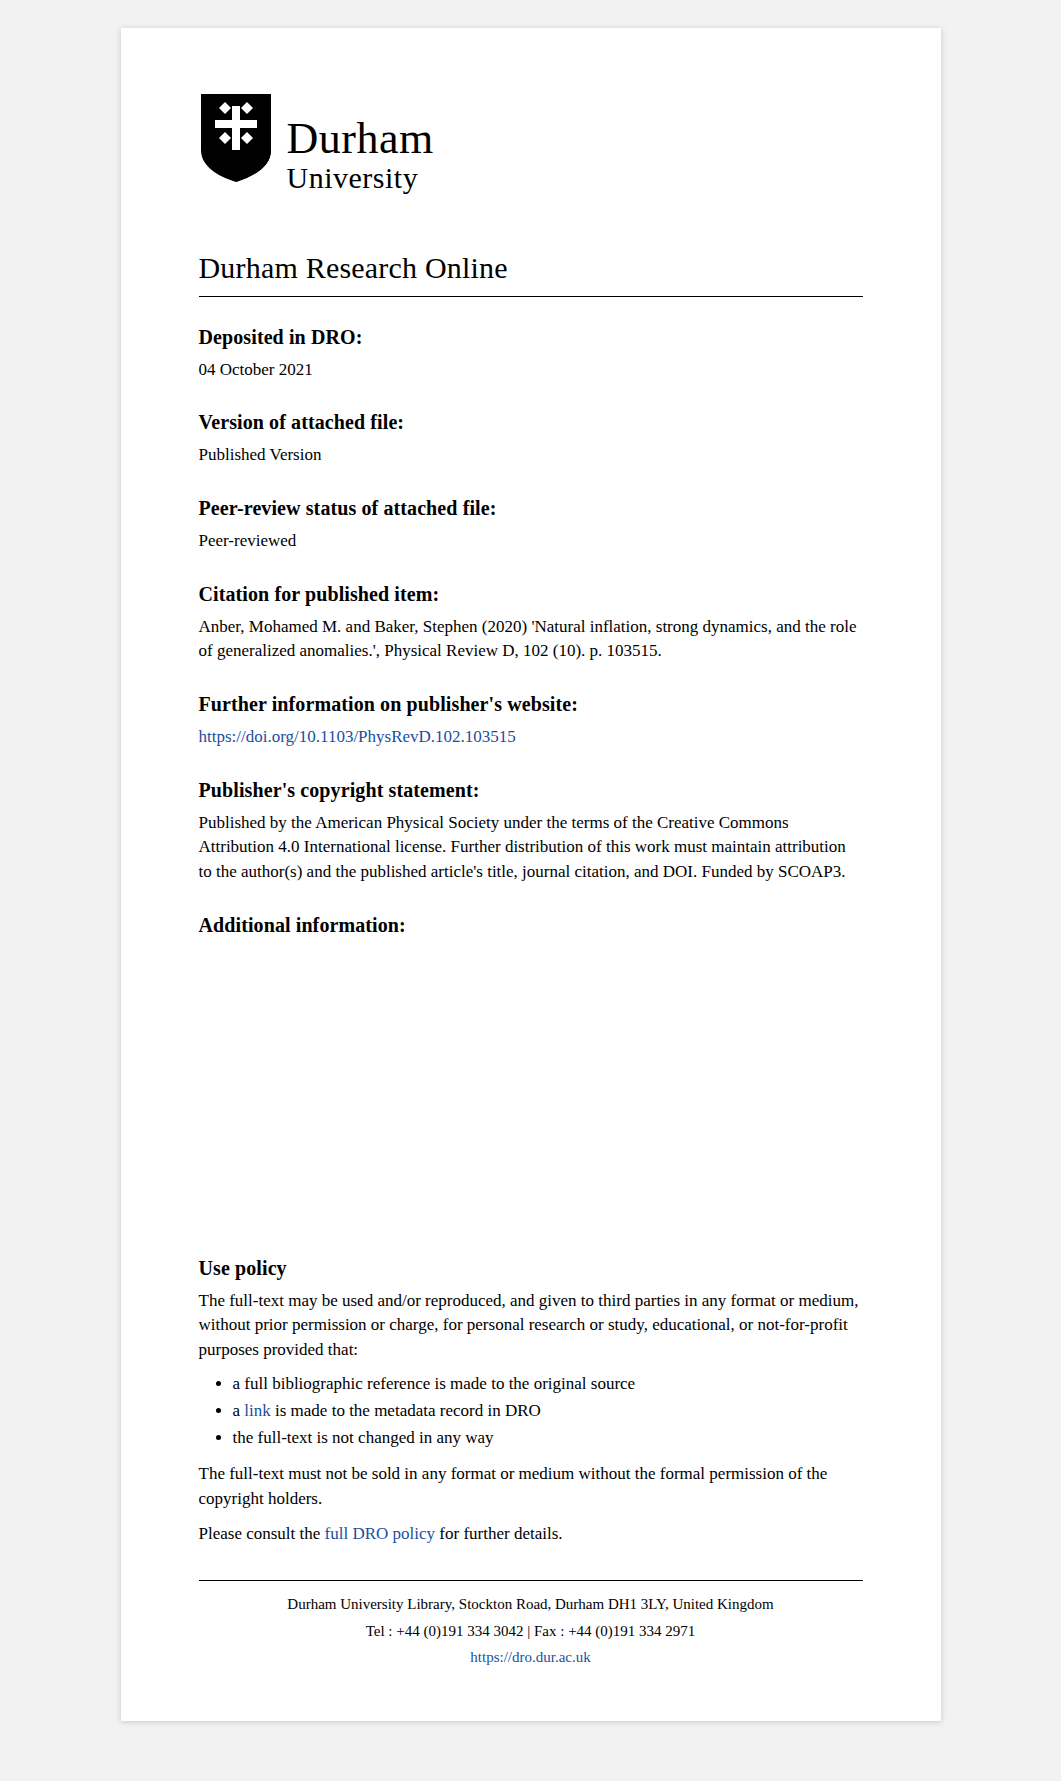Durham University
Durham Research Online
Deposited in DRO:
04 October 2021
Version of attached file:
Published Version
Peer-review status of attached file:
Peer-reviewed
Citation for published item:
Anber, Mohamed M. and Baker, Stephen (2020) 'Natural inflation, strong dynamics, and the role of generalized anomalies.', Physical Review D, 102 (10). p. 103515.
Further information on publisher's website:
https://doi.org/10.1103/PhysRevD.102.103515
Publisher's copyright statement:
Published by the American Physical Society under the terms of the Creative Commons Attribution 4.0 International license. Further distribution of this work must maintain attribution to the author(s) and the published article's title, journal citation, and DOI. Funded by SCOAP3.
Additional information:
Use policy
The full-text may be used and/or reproduced, and given to third parties in any format or medium, without prior permission or charge, for personal research or study, educational, or not-for-profit purposes provided that:
a full bibliographic reference is made to the original source
a link is made to the metadata record in DRO
the full-text is not changed in any way
The full-text must not be sold in any format or medium without the formal permission of the copyright holders.
Please consult the full DRO policy for further details.
Durham University Library, Stockton Road, Durham DH1 3LY, United Kingdom
Tel : +44 (0)191 334 3042 | Fax : +44 (0)191 334 2971
https://dro.dur.ac.uk